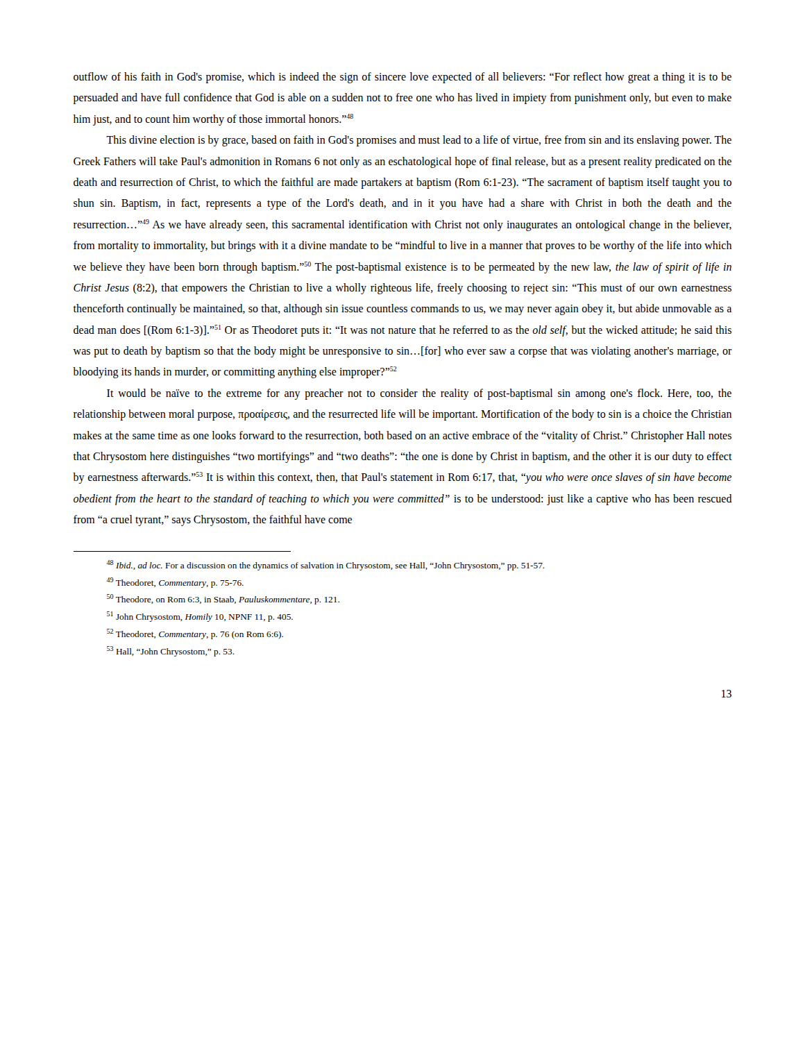outflow of his faith in God's promise, which is indeed the sign of sincere love expected of all believers: “For reflect how great a thing it is to be persuaded and have full confidence that God is able on a sudden not to free one who has lived in impiety from punishment only, but even to make him just, and to count him worthy of those immortal honors.”48
This divine election is by grace, based on faith in God's promises and must lead to a life of virtue, free from sin and its enslaving power. The Greek Fathers will take Paul's admonition in Romans 6 not only as an eschatological hope of final release, but as a present reality predicated on the death and resurrection of Christ, to which the faithful are made partakers at baptism (Rom 6:1-23). “The sacrament of baptism itself taught you to shun sin. Baptism, in fact, represents a type of the Lord's death, and in it you have had a share with Christ in both the death and the resurrection…”49 As we have already seen, this sacramental identification with Christ not only inaugurates an ontological change in the believer, from mortality to immortality, but brings with it a divine mandate to be “mindful to live in a manner that proves to be worthy of the life into which we believe they have been born through baptism.”50 The post-baptismal existence is to be permeated by the new law, the law of spirit of life in Christ Jesus (8:2), that empowers the Christian to live a wholly righteous life, freely choosing to reject sin: “This must of our own earnestness thenceforth continually be maintained, so that, although sin issue countless commands to us, we may never again obey it, but abide unmovable as a dead man does [(Rom 6:1-3)].”51 Or as Theodoret puts it: “It was not nature that he referred to as the old self, but the wicked attitude; he said this was put to death by baptism so that the body might be unresponsive to sin…[for] who ever saw a corpse that was violating another's marriage, or bloodying its hands in murder, or committing anything else improper?”52
It would be naïve to the extreme for any preacher not to consider the reality of post-baptismal sin among one's flock. Here, too, the relationship between moral purpose, προαίρεσις, and the resurrected life will be important. Mortification of the body to sin is a choice the Christian makes at the same time as one looks forward to the resurrection, both based on an active embrace of the “vitality of Christ.” Christopher Hall notes that Chrysostom here distinguishes “two mortifyings” and “two deaths”: “the one is done by Christ in baptism, and the other it is our duty to effect by earnestness afterwards.”53 It is within this context, then, that Paul's statement in Rom 6:17, that, “you who were once slaves of sin have become obedient from the heart to the standard of teaching to which you were committed” is to be understood: just like a captive who has been rescued from “a cruel tyrant,” says Chrysostom, the faithful have come
48 Ibid., ad loc. For a discussion on the dynamics of salvation in Chrysostom, see Hall, “John Chrysostom,” pp. 51-57.
49 Theodoret, Commentary, p. 75-76.
50 Theodore, on Rom 6:3, in Staab, Pauluskommentare, p. 121.
51 John Chrysostom, Homily 10, NPNF 11, p. 405.
52 Theodoret, Commentary, p. 76 (on Rom 6:6).
53 Hall, “John Chrysostom,” p. 53.
13